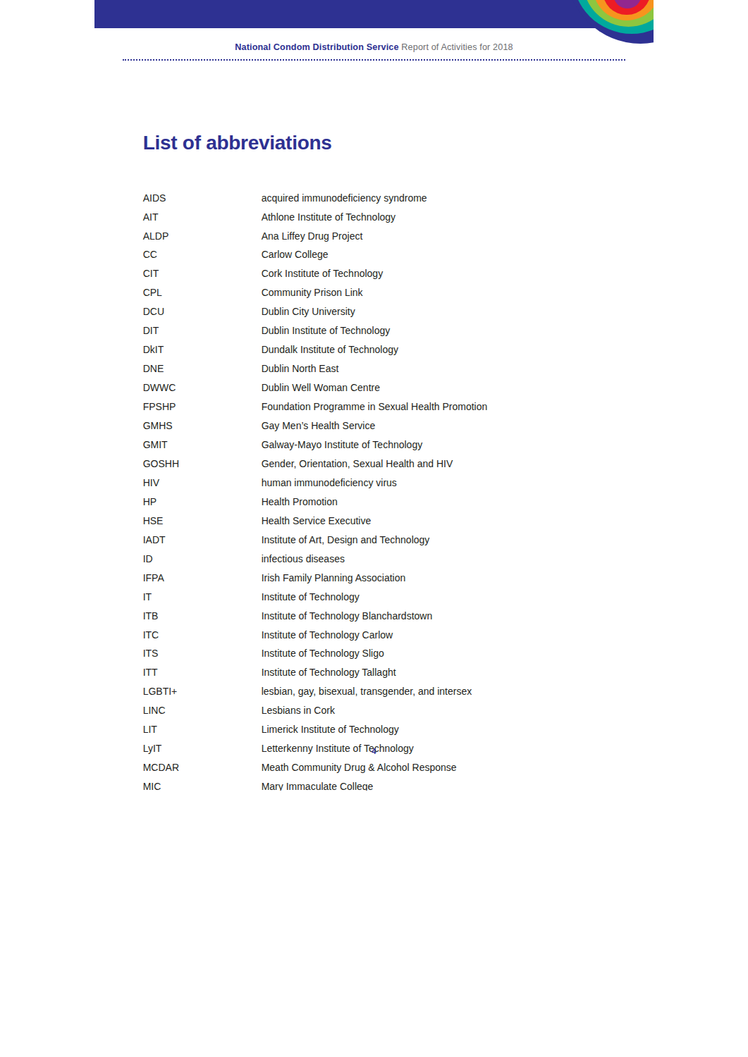National Condom Distribution Service Report of Activities for 2018
List of abbreviations
| AIDS | acquired immunodeficiency syndrome |
| AIT | Athlone Institute of Technology |
| ALDP | Ana Liffey Drug Project |
| CC | Carlow College |
| CIT | Cork Institute of Technology |
| CPL | Community Prison Link |
| DCU | Dublin City University |
| DIT | Dublin Institute of Technology |
| DkIT | Dundalk Institute of Technology |
| DNE | Dublin North East |
| DWWC | Dublin Well Woman Centre |
| FPSHP | Foundation Programme in Sexual Health Promotion |
| GMHS | Gay Men’s Health Service |
| GMIT | Galway-Mayo Institute of Technology |
| GOSHH | Gender, Orientation, Sexual Health and HIV |
| HIV | human immunodeficiency virus |
| HP | Health Promotion |
| HSE | Health Service Executive |
| IADT | Institute of Art, Design and Technology |
| ID | infectious diseases |
| IFPA | Irish Family Planning Association |
| IT | Institute of Technology |
| ITB | Institute of Technology Blanchardstown |
| ITC | Institute of Technology Carlow |
| ITS | Institute of Technology Sligo |
| ITT | Institute of Technology Tallaght |
| LGBTI+ | lesbian, gay, bisexual, transgender, and intersex |
| LINC | Lesbians in Cork |
| LIT | Limerick Institute of Technology |
| LyIT | Letterkenny Institute of Technology |
| MCDAR | Meath Community Drug & Alcohol Response |
| MIC | Mary Immaculate College |
4